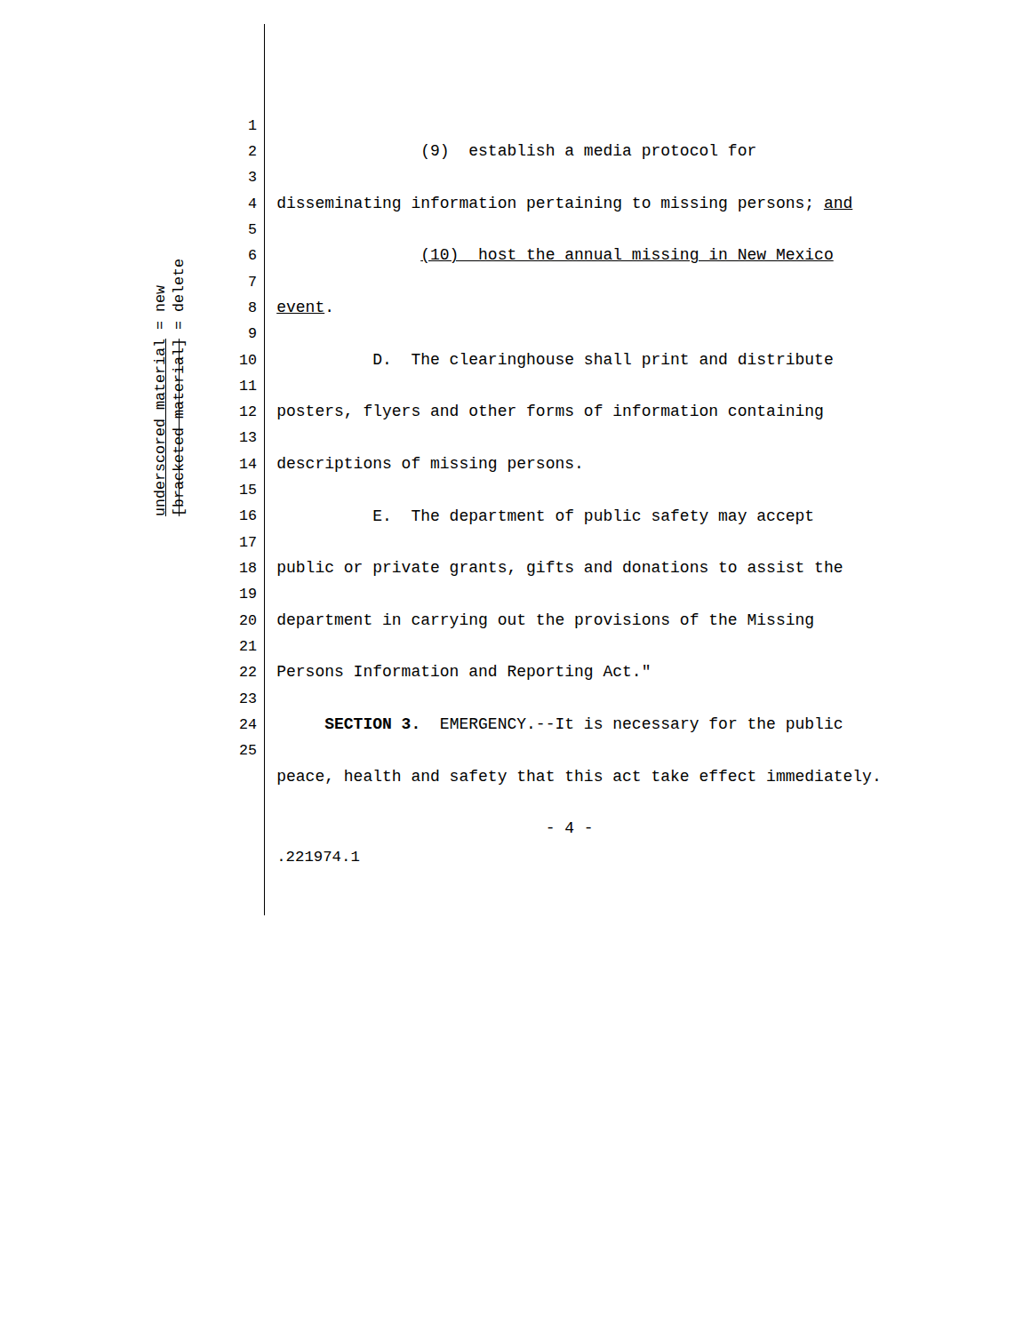1
2
3
4
5
6
7
8
9
10
11
12
13
14
15
16
17
18
19
20
21
22
23
24
25
(9) establish a media protocol for
disseminating information pertaining to missing persons; and
(10) host the annual missing in New Mexico
event.
D. The clearinghouse shall print and distribute
posters, flyers and other forms of information containing
descriptions of missing persons.
E. The department of public safety may accept
public or private grants, gifts and donations to assist the
department in carrying out the provisions of the Missing
Persons Information and Reporting Act."
SECTION 3. EMERGENCY.--It is necessary for the public
peace, health and safety that this act take effect immediately.
- 4 -
underscored material = new
[bracketed material] = delete
.221974.1